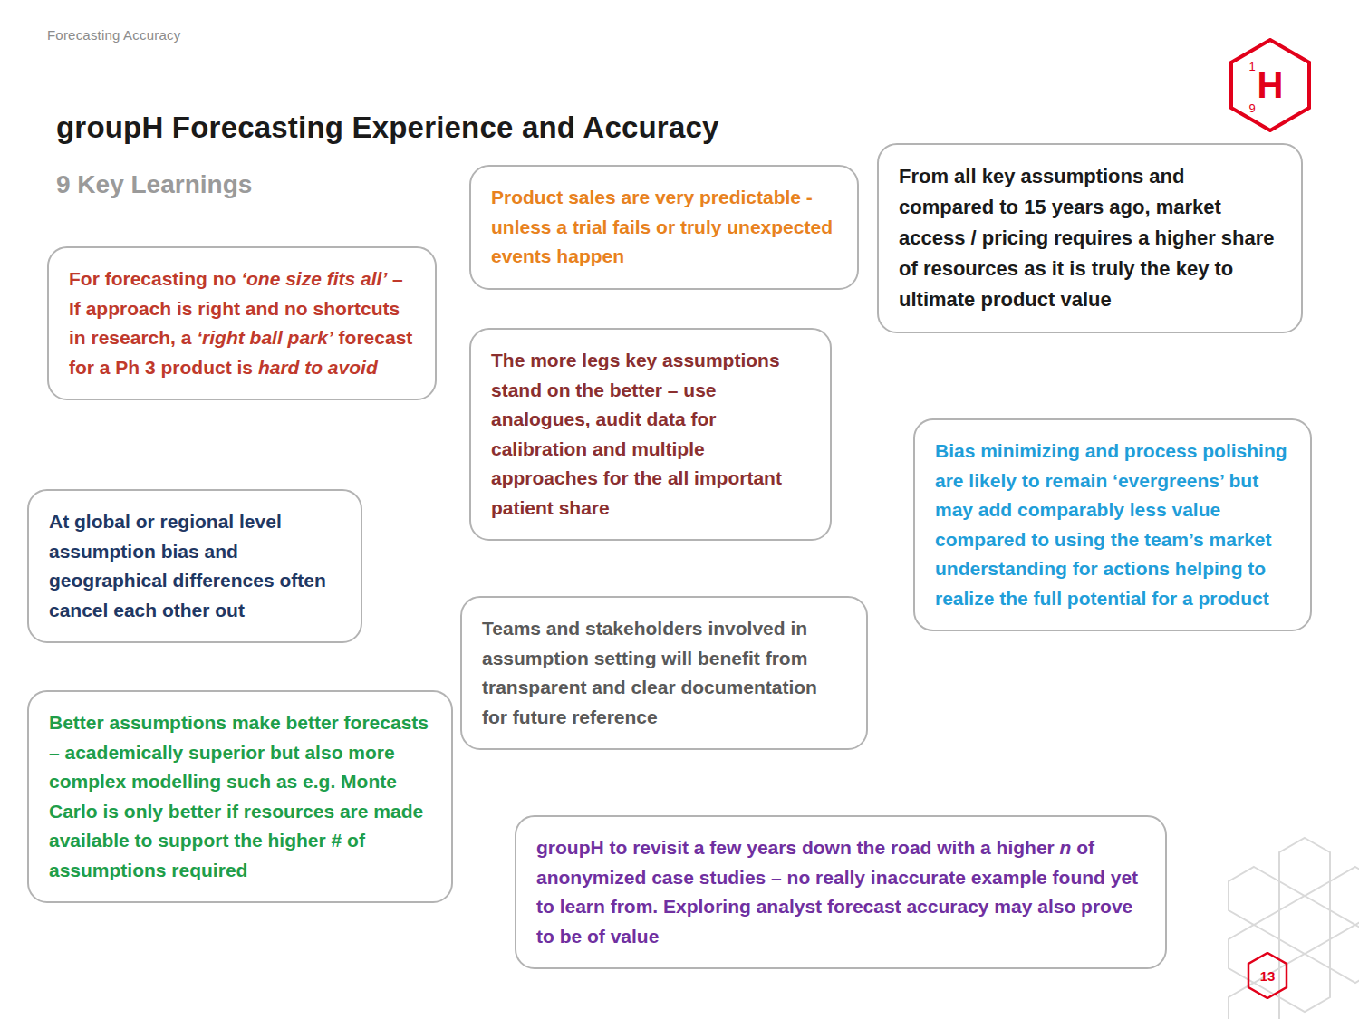Forecasting Accuracy
H 1 9
groupH Forecasting Experience and Accuracy
9 Key Learnings
For forecasting no ‘one size fits all’ – If approach is right and no shortcuts in research, a ‘right ball park’ forecast for a Ph 3 product is hard to avoid
At global or regional level assumption bias and geographical differences often cancel each other out
Better assumptions make better forecasts – academically superior but also more complex modelling such as e.g. Monte Carlo is only better if resources are made available to support the higher # of assumptions required
Product sales are very predictable - unless a trial fails or truly unexpected events happen
The more legs key assumptions stand on the better – use analogues, audit data for calibration and multiple approaches for the all important patient share
Teams and stakeholders involved in assumption setting will benefit from transparent and clear documentation for future reference
From all key assumptions and compared to 15 years ago, market access / pricing requires a higher share of resources as it is truly the key to ultimate product value
Bias minimizing and process polishing are likely to remain ‘evergreens’ but may add comparably less value compared to using the team’s market understanding for actions helping to realize the full potential for a product
groupH to revisit a few years down the road with a higher n of anonymized case studies – no really inaccurate example found yet to learn from. Exploring analyst forecast accuracy may also prove to be of value
13